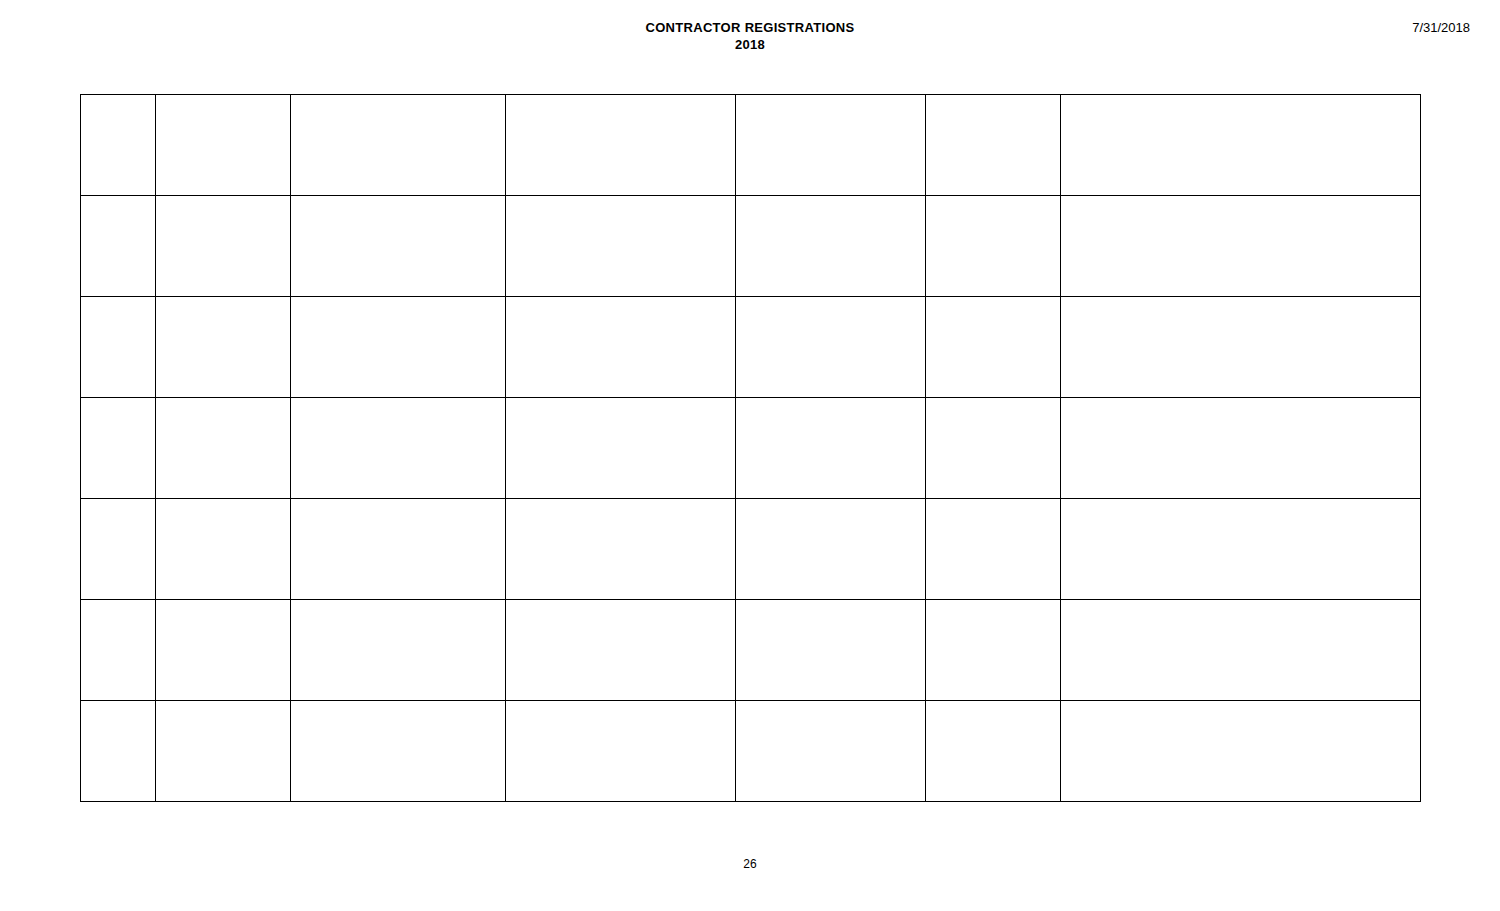7/31/2018
CONTRACTOR REGISTRATIONS
2018
26